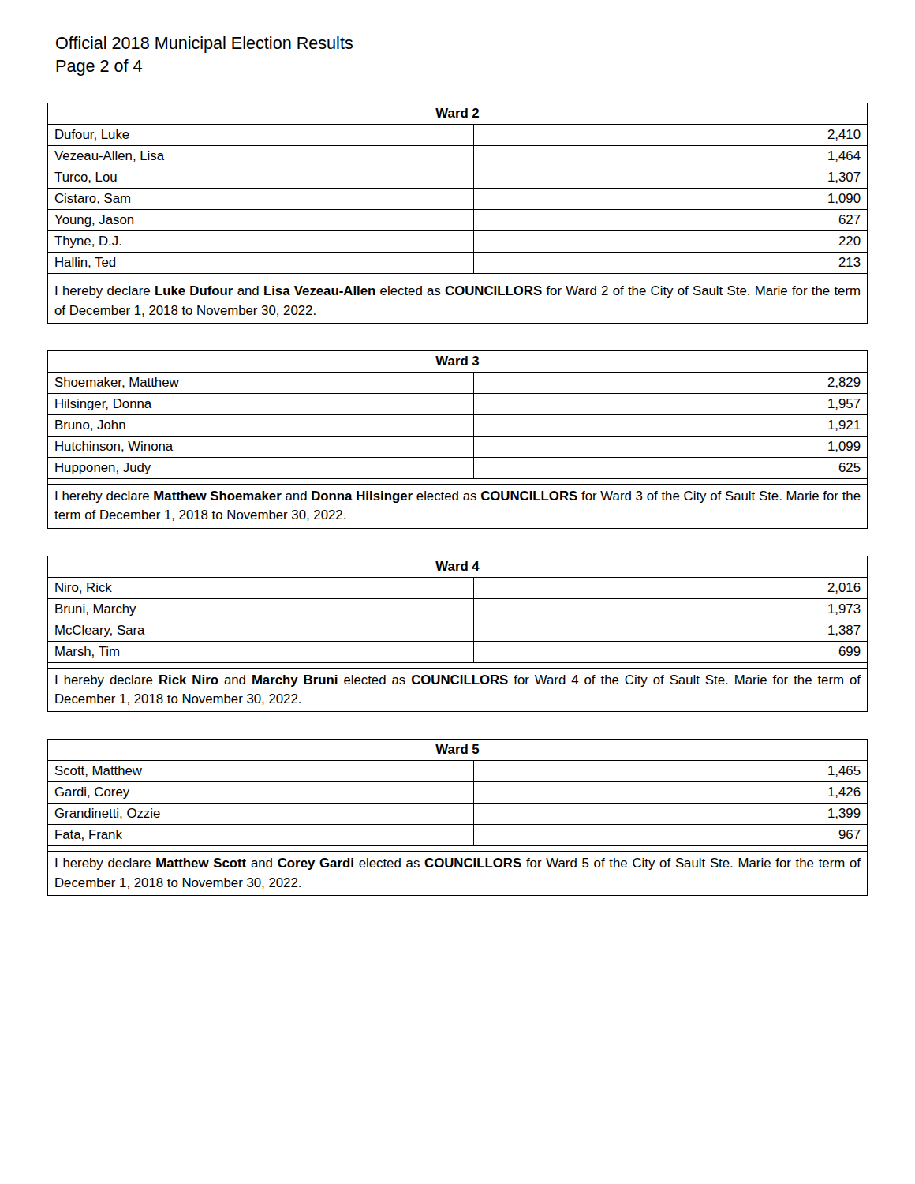Official 2018 Municipal Election Results
Page 2 of 4
| Ward 2 |
| --- |
| Dufour, Luke | 2,410 |
| Vezeau-Allen, Lisa | 1,464 |
| Turco, Lou | 1,307 |
| Cistaro, Sam | 1,090 |
| Young, Jason | 627 |
| Thyne, D.J. | 220 |
| Hallin, Ted | 213 |
| I hereby declare Luke Dufour and Lisa Vezeau-Allen elected as COUNCILLORS for Ward 2 of the City of Sault Ste. Marie for the term of December 1, 2018 to November 30, 2022. |
| Ward 3 |
| --- |
| Shoemaker, Matthew | 2,829 |
| Hilsinger, Donna | 1,957 |
| Bruno, John | 1,921 |
| Hutchinson, Winona | 1,099 |
| Hupponen, Judy | 625 |
| I hereby declare Matthew Shoemaker and Donna Hilsinger elected as COUNCILLORS for Ward 3 of the City of Sault Ste. Marie for the term of December 1, 2018 to November 30, 2022. |
| Ward 4 |
| --- |
| Niro, Rick | 2,016 |
| Bruni, Marchy | 1,973 |
| McCleary, Sara | 1,387 |
| Marsh, Tim | 699 |
| I hereby declare Rick Niro and Marchy Bruni elected as COUNCILLORS for Ward 4 of the City of Sault Ste. Marie for the term of December 1, 2018 to November 30, 2022. |
| Ward 5 |
| --- |
| Scott, Matthew | 1,465 |
| Gardi, Corey | 1,426 |
| Grandinetti, Ozzie | 1,399 |
| Fata, Frank | 967 |
| I hereby declare Matthew Scott and Corey Gardi elected as COUNCILLORS for Ward 5 of the City of Sault Ste. Marie for the term of December 1, 2018 to November 30, 2022. |